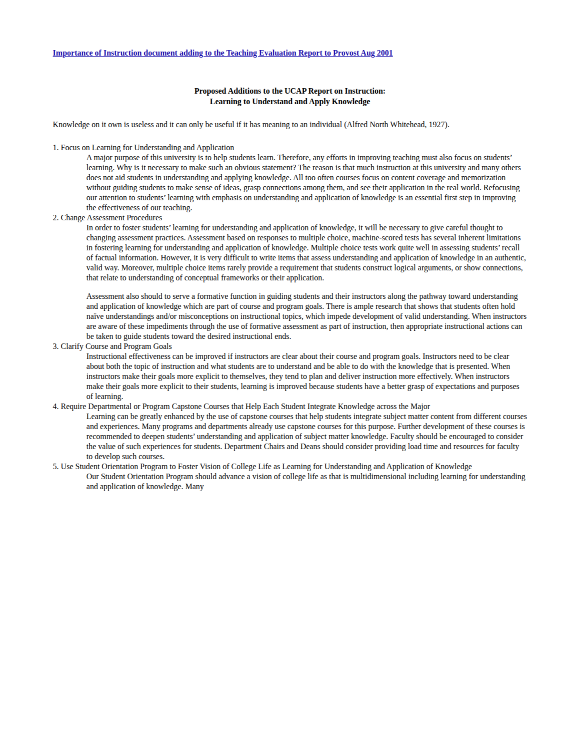Importance of Instruction document adding to the Teaching Evaluation Report to Provost Aug 2001
Proposed Additions to the UCAP Report on Instruction:
Learning to Understand and Apply Knowledge
Knowledge on it own is useless and it can only be useful if it has meaning to an individual (Alfred North Whitehead, 1927).
1. Focus on Learning for Understanding and Application
A major purpose of this university is to help students learn. Therefore, any efforts in improving teaching must also focus on students’ learning. Why is it necessary to make such an obvious statement? The reason is that much instruction at this university and many others does not aid students in understanding and applying knowledge. All too often courses focus on content coverage and memorization without guiding students to make sense of ideas, grasp connections among them, and see their application in the real world. Refocusing our attention to students’ learning with emphasis on understanding and application of knowledge is an essential first step in improving the effectiveness of our teaching.
2. Change Assessment Procedures
In order to foster students’ learning for understanding and application of knowledge, it will be necessary to give careful thought to changing assessment practices. Assessment based on responses to multiple choice, machine-scored tests has several inherent limitations in fostering learning for understanding and application of knowledge. Multiple choice tests work quite well in assessing students’ recall of factual information. However, it is very difficult to write items that assess understanding and application of knowledge in an authentic, valid way. Moreover, multiple choice items rarely provide a requirement that students construct logical arguments, or show connections, that relate to understanding of conceptual frameworks or their application.
Assessment also should to serve a formative function in guiding students and their instructors along the pathway toward understanding and application of knowledge which are part of course and program goals. There is ample research that shows that students often hold naïve understandings and/or misconceptions on instructional topics, which impede development of valid understanding. When instructors are aware of these impediments through the use of formative assessment as part of instruction, then appropriate instructional actions can be taken to guide students toward the desired instructional ends.
3. Clarify Course and Program Goals
Instructional effectiveness can be improved if instructors are clear about their course and program goals. Instructors need to be clear about both the topic of instruction and what students are to understand and be able to do with the knowledge that is presented. When instructors make their goals more explicit to themselves, they tend to plan and deliver instruction more effectively. When instructors make their goals more explicit to their students, learning is improved because students have a better grasp of expectations and purposes of learning.
4. Require Departmental or Program Capstone Courses that Help Each Student Integrate Knowledge across the Major
Learning can be greatly enhanced by the use of capstone courses that help students integrate subject matter content from different courses and experiences. Many programs and departments already use capstone courses for this purpose. Further development of these courses is recommended to deepen students’ understanding and application of subject matter knowledge. Faculty should be encouraged to consider the value of such experiences for students. Department Chairs and Deans should consider providing load time and resources for faculty to develop such courses.
5. Use Student Orientation Program to Foster Vision of College Life as Learning for Understanding and Application of Knowledge
Our Student Orientation Program should advance a vision of college life as that is multidimensional including learning for understanding and application of knowledge. Many